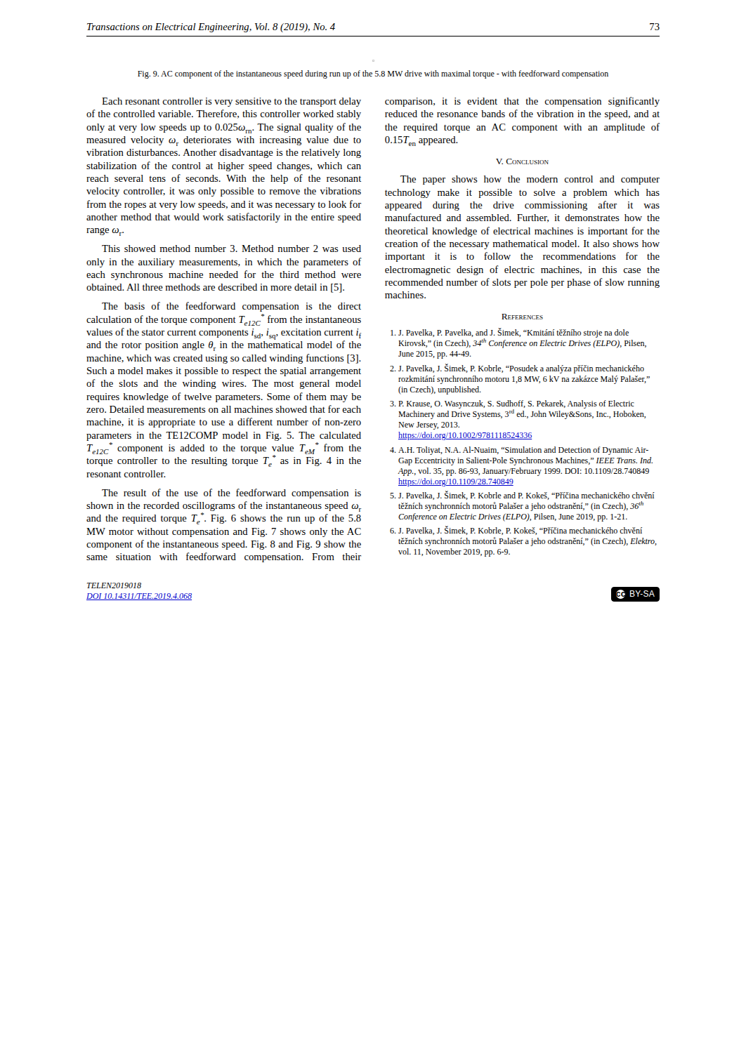Transactions on Electrical Engineering, Vol. 8 (2019), No. 4 73
Fig. 9. AC component of the instantaneous speed during run up of the 5.8 MW drive with maximal torque - with feedforward compensation
Each resonant controller is very sensitive to the transport delay of the controlled variable. Therefore, this controller worked stably only at very low speeds up to 0.025ωrn. The signal quality of the measured velocity ωr deteriorates with increasing value due to vibration disturbances. Another disadvantage is the relatively long stabilization of the control at higher speed changes, which can reach several tens of seconds. With the help of the resonant velocity controller, it was only possible to remove the vibrations from the ropes at very low speeds, and it was necessary to look for another method that would work satisfactorily in the entire speed range ωr.
This showed method number 3. Method number 2 was used only in the auxiliary measurements, in which the parameters of each synchronous machine needed for the third method were obtained. All three methods are described in more detail in [5].
The basis of the feedforward compensation is the direct calculation of the torque component Te12C* from the instantaneous values of the stator current components isd, isq, excitation current if and the rotor position angle θr in the mathematical model of the machine, which was created using so called winding functions [3]. Such a model makes it possible to respect the spatial arrangement of the slots and the winding wires. The most general model requires knowledge of twelve parameters. Some of them may be zero. Detailed measurements on all machines showed that for each machine, it is appropriate to use a different number of non-zero parameters in the TE12COMP model in Fig. 5. The calculated Te12C* component is added to the torque value TeM* from the torque controller to the resulting torque Te* as in Fig. 4 in the resonant controller.
The result of the use of the feedforward compensation is shown in the recorded oscillograms of the instantaneous speed ωr and the required torque Te*. Fig. 6 shows the run up of the 5.8 MW motor without compensation and Fig. 7 shows only the AC component of the instantaneous speed. Fig. 8 and Fig. 9 show the same situation with feedforward compensation. From their comparison, it is evident that the compensation significantly reduced the resonance bands of the vibration in the speed, and at the required torque an AC component with an amplitude of 0.15Ten appeared.
V. Conclusion
The paper shows how the modern control and computer technology make it possible to solve a problem which has appeared during the drive commissioning after it was manufactured and assembled. Further, it demonstrates how the theoretical knowledge of electrical machines is important for the creation of the necessary mathematical model. It also shows how important it is to follow the recommendations for the electromagnetic design of electric machines, in this case the recommended number of slots per pole per phase of slow running machines.
References
J. Pavelka, P. Pavelka, and J. Šimek, “Kmitání těžního stroje na dole Kirovsk,” (in Czech), 34th Conference on Electric Drives (ELPO), Pilsen, June 2015, pp. 44-49.
J. Pavelka, J. Šimek, P. Kobrle, “Posudek a analýza příčin mechanického rozkmitání synchronního motoru 1,8 MW, 6 kV na zakázce Malý Palašer,” (in Czech), unpublished.
P. Krause, O. Wasynczuk, S. Sudhoff, S. Pekarek, Analysis of Electric Machinery and Drive Systems, 3rd ed., John Wiley&Sons, Inc., Hoboken, New Jersey, 2013.
https://doi.org/10.1002/9781118524336
A.H. Toliyat, N.A. Al-Nuaim, “Simulation and Detection of Dynamic Air-Gap Eccentricity in Salient-Pole Synchronous Machines,” IEEE Trans. Ind. App., vol. 35, pp. 86-93, January/February 1999. DOI: 10.1109/28.740849
https://doi.org/10.1109/28.740849
J. Pavelka, J. Šimek, P. Kobrle and P. Kokeš, “Příčina mechanického chvění těžních synchronních motorů Palašer a jeho odstranění,” (in Czech), 36th Conference on Electric Drives (ELPO), Pilsen, June 2019, pp. 1-21.
J. Pavelka, J. Šimek, P. Kobrle, P. Kokeš, “Příčina mechanického chvění těžních synchronních motorů Palašer a jeho odstranění,” (in Czech), Elektro, vol. 11, November 2019, pp. 6-9.
TELEN2019018
DOI 10.14311/TEE.2019.4.068
cc BY-SA